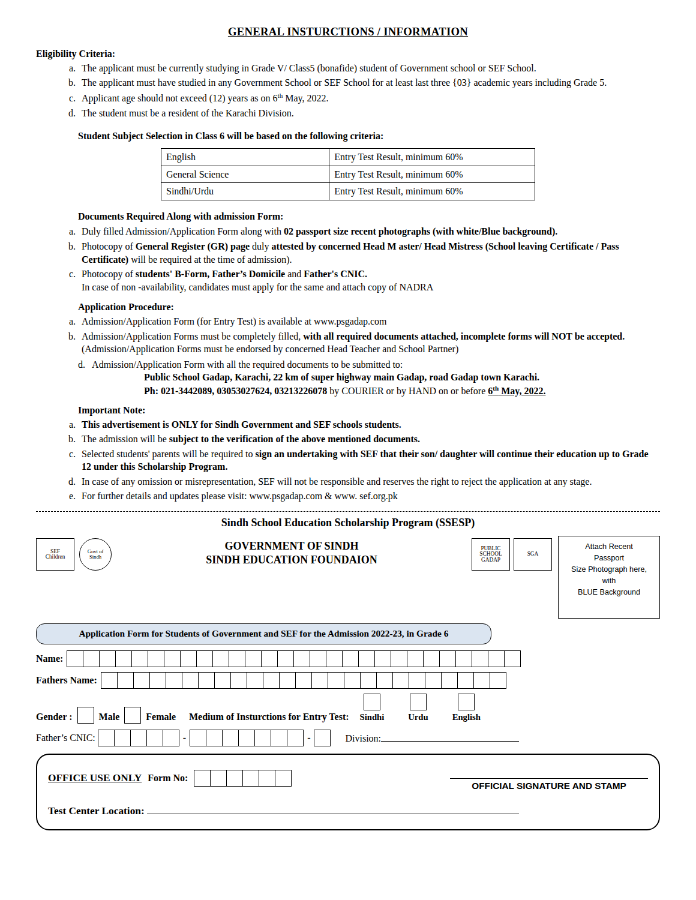GENERAL INSTURCTIONS / INFORMATION
Eligibility Criteria:
The applicant must be currently studying in Grade V/ Class5 (bonafide) student of Government school or SEF School.
The applicant must have studied in any Government School or SEF School for at least last three {03} academic years including Grade 5.
Applicant age should not exceed (12) years as on 6th May, 2022.
The student must be a resident of the Karachi Division.
Student Subject Selection in Class 6 will be based on the following criteria:
| English | Entry Test Result, minimum 60% |
| General Science | Entry Test Result, minimum 60% |
| Sindhi/Urdu | Entry Test Result, minimum 60% |
Documents Required Along with admission Form:
Duly filled Admission/Application Form along with 02 passport size recent photographs (with white/Blue background).
Photocopy of General Register (GR) page duly attested by concerned Head M aster/ Head Mistress (School leaving Certificate / Pass Certificate) will be required at the time of admission).
Photocopy of students' B-Form, Father’s Domicile and Father's CNIC.
In case of non -availability, candidates must apply for the same and attach copy of NADRA
Application Procedure:
Admission/Application Form (for Entry Test) is available at www.psgadap.com
Admission/Application Forms must be completely filled, with all required documents attached, incomplete forms will NOT be accepted.
(Admission/Application Forms must be endorsed by concerned Head Teacher and School Partner)
d. Admission/Application Form with all the required documents to be submitted to:
Public School Gadap, Karachi, 22 km of super highway main Gadap, road Gadap town Karachi.
Ph: 021-3442089, 03053027624, 03213226078 by COURIER or by HAND on or before 6th May, 2022.
Important Note:
This advertisement is ONLY for Sindh Government and SEF schools students.
The admission will be subject to the verification of the above mentioned documents.
Selected students' parents will be required to sign an undertaking with SEF that their son/ daughter will continue their education up to Grade 12 under this Scholarship Program.
In case of any omission or misrepresentation, SEF will not be responsible and reserves the right to reject the application at any stage.
For further details and updates please visit: www.psgadap.com & www. sef.org.pk
Sindh School Education Scholarship Program (SSESP)
SEF
Children
Govt of
Sindh
GOVERNMENT OF SINDH
SINDH EDUCATION FOUNDAION
PUBLIC SCHOOL
GADAP
SGA
Attach Recent
Passport
Size Photograph here,
with
BLUE Background
Application Form for Students of Government and SEF for the Admission 2022-23, in Grade 6
Name:
Fathers Name:
Gender : Male Female Medium of Insturctions for Entry Test: Sindhi Urdu English
Father’s CNIC: - - Division:
OFFICE USE ONLY Form No:
OFFICIAL SIGNATURE AND STAMP
Test Center Location: